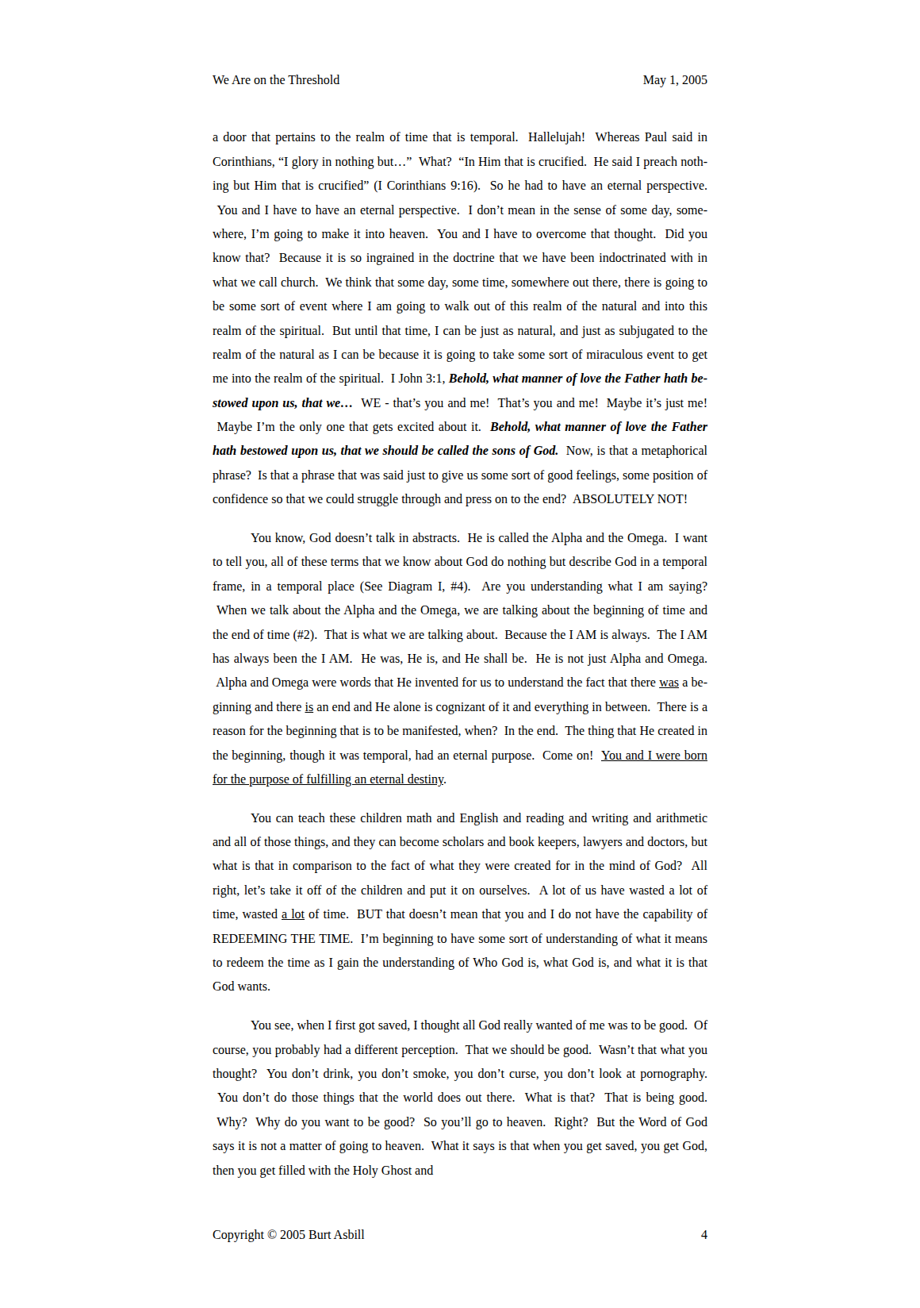We Are on the Threshold
May 1, 2005
a door that pertains to the realm of time that is temporal. Hallelujah! Whereas Paul said in Corinthians, “I glory in nothing but…” What? “In Him that is crucified. He said I preach nothing but Him that is crucified” (I Corinthians 9:16). So he had to have an eternal perspective. You and I have to have an eternal perspective. I don’t mean in the sense of some day, somewhere, I’m going to make it into heaven. You and I have to overcome that thought. Did you know that? Because it is so ingrained in the doctrine that we have been indoctrinated with in what we call church. We think that some day, some time, somewhere out there, there is going to be some sort of event where I am going to walk out of this realm of the natural and into this realm of the spiritual. But until that time, I can be just as natural, and just as subjugated to the realm of the natural as I can be because it is going to take some sort of miraculous event to get me into the realm of the spiritual. I John 3:1, Behold, what manner of love the Father hath bestowed upon us, that we… WE - that’s you and me! That’s you and me! Maybe it’s just me! Maybe I’m the only one that gets excited about it. Behold, what manner of love the Father hath bestowed upon us, that we should be called the sons of God. Now, is that a metaphorical phrase? Is that a phrase that was said just to give us some sort of good feelings, some position of confidence so that we could struggle through and press on to the end? ABSOLUTELY NOT!
You know, God doesn’t talk in abstracts. He is called the Alpha and the Omega. I want to tell you, all of these terms that we know about God do nothing but describe God in a temporal frame, in a temporal place (See Diagram I, #4). Are you understanding what I am saying? When we talk about the Alpha and the Omega, we are talking about the beginning of time and the end of time (#2). That is what we are talking about. Because the I AM is always. The I AM has always been the I AM. He was, He is, and He shall be. He is not just Alpha and Omega. Alpha and Omega were words that He invented for us to understand the fact that there was a beginning and there is an end and He alone is cognizant of it and everything in between. There is a reason for the beginning that is to be manifested, when? In the end. The thing that He created in the beginning, though it was temporal, had an eternal purpose. Come on! You and I were born for the purpose of fulfilling an eternal destiny.
You can teach these children math and English and reading and writing and arithmetic and all of those things, and they can become scholars and book keepers, lawyers and doctors, but what is that in comparison to the fact of what they were created for in the mind of God? All right, let’s take it off of the children and put it on ourselves. A lot of us have wasted a lot of time, wasted a lot of time. BUT that doesn’t mean that you and I do not have the capability of REDEEMING THE TIME. I’m beginning to have some sort of understanding of what it means to redeem the time as I gain the understanding of Who God is, what God is, and what it is that God wants.
You see, when I first got saved, I thought all God really wanted of me was to be good. Of course, you probably had a different perception. That we should be good. Wasn’t that what you thought? You don’t drink, you don’t smoke, you don’t curse, you don’t look at pornography. You don’t do those things that the world does out there. What is that? That is being good. Why? Why do you want to be good? So you’ll go to heaven. Right? But the Word of God says it is not a matter of going to heaven. What it says is that when you get saved, you get God, then you get filled with the Holy Ghost and
Copyright © 2005 Burt Asbill
4